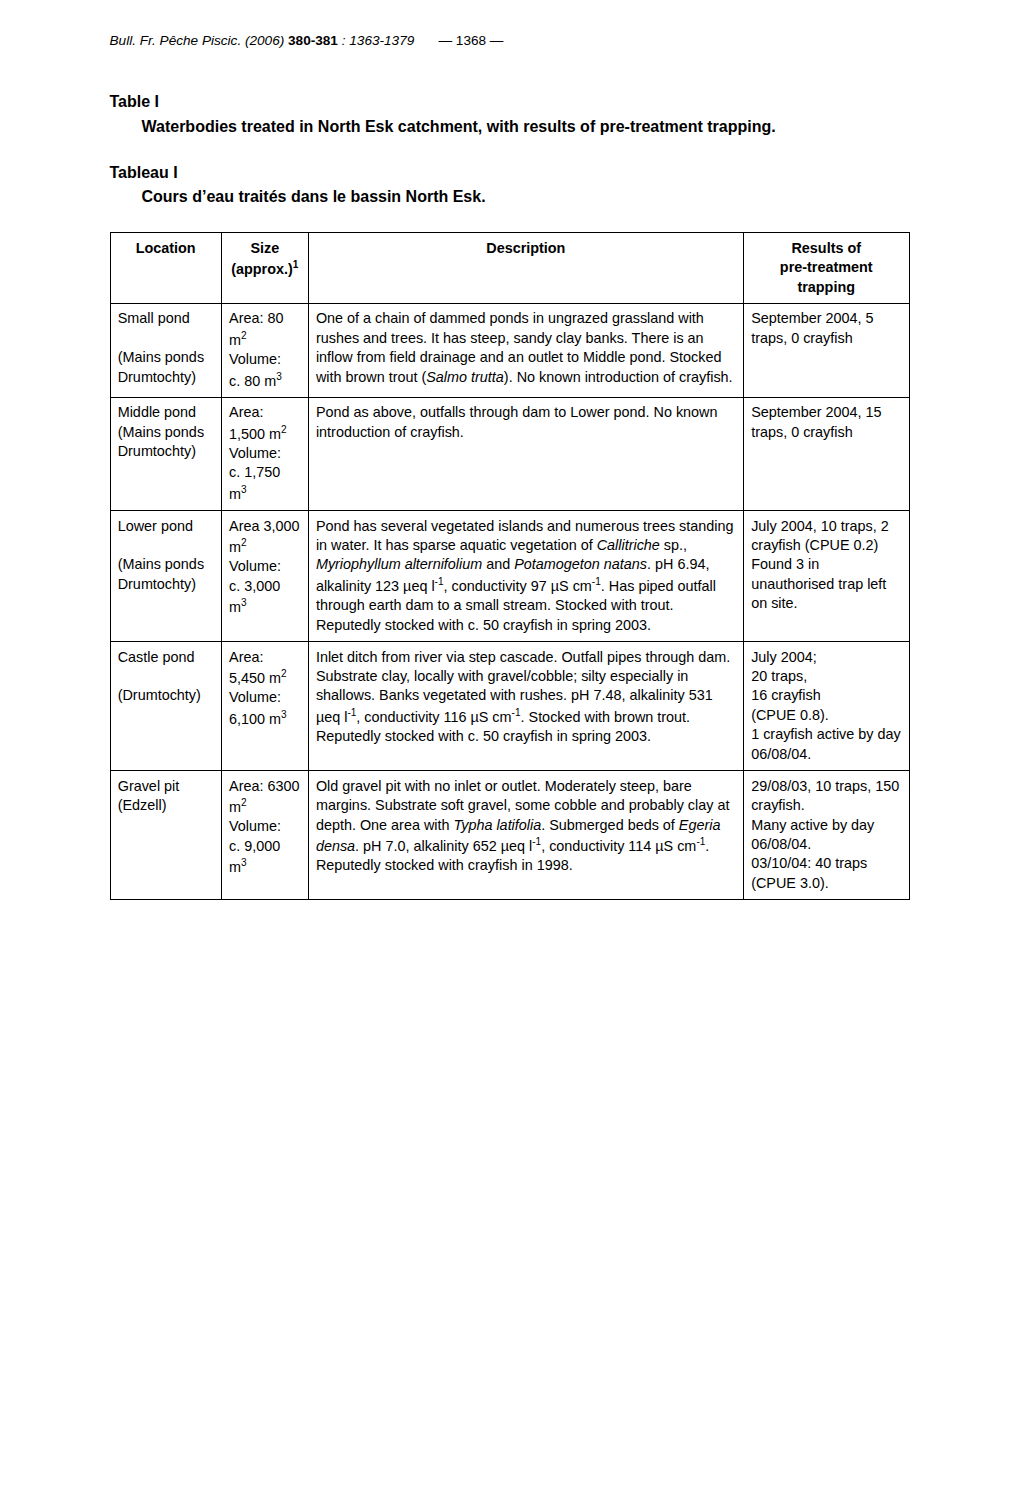Bull. Fr. Pêche Piscic. (2006) 380-381 : 1363-1379 — 1368 —
Table I
Waterbodies treated in North Esk catchment, with results of pre-treatment trapping.
Tableau I
Cours d’eau traités dans le bassin North Esk.
| Location | Size (approx.) 1 | Description | Results of pre-treatment trapping |
| --- | --- | --- | --- |
| Small pond (Mains ponds Drumtochty) | Area: 80 m 2 Volume: c. 80 m 3 | One of a chain of dammed ponds in ungrazed grassland with rushes and trees. It has steep, sandy clay banks. There is an inflow from field drainage and an outlet to Middle pond. Stocked with brown trout ( Salmo trutta ). No known introduction of crayfish. | September 2004, 5 traps, 0 crayfish |
| Middle pond (Mains ponds Drumtochty) | Area: 1,500 m 2 Volume: c. 1,750 m 3 | Pond as above, outfalls through dam to Lower pond. No known introduction of crayfish. | September 2004, 15 traps, 0 crayfish |
| Lower pond (Mains ponds Drumtochty) | Area 3,000 m 2 Volume: c. 3,000 m 3 | Pond has several vegetated islands and numerous trees standing in water. It has sparse aquatic vegetation of Callitriche sp., Myriophyllum alternifolium and Potamogeton natans . pH 6.94, alkalinity 123 µeq l -1 , conductivity 97 µS cm -1 . Has piped outfall through earth dam to a small stream. Stocked with trout. Reputedly stocked with c. 50 crayfish in spring 2003. | July 2004, 10 traps, 2 crayfish (CPUE 0.2) Found 3 in unauthorised trap left on site. |
| Castle pond (Drumtochty) | Area: 5,450 m 2 Volume: 6,100 m 3 | Inlet ditch from river via step cascade. Outfall pipes through dam. Substrate clay, locally with gravel/cobble; silty especially in shallows. Banks vegetated with rushes. pH 7.48, alkalinity 531 µeq l -1 , conductivity 116 µS cm -1 . Stocked with brown trout. Reputedly stocked with c. 50 crayfish in spring 2003. | July 2004; 20 traps, 16 crayfish (CPUE 0.8). 1 crayfish active by day 06/08/04. |
| Gravel pit (Edzell) | Area: 6300 m 2 Volume: c. 9,000 m 3 | Old gravel pit with no inlet or outlet. Moderately steep, bare margins. Substrate soft gravel, some cobble and probably clay at depth. One area with Typha latifolia . Submerged beds of Egeria densa . pH 7.0, alkalinity 652 µeq l -1 , conductivity 114 µS cm -1 . Reputedly stocked with crayfish in 1998. | 29/08/03, 10 traps, 150 crayfish. Many active by day 06/08/04. 03/10/04: 40 traps (CPUE 3.0). |